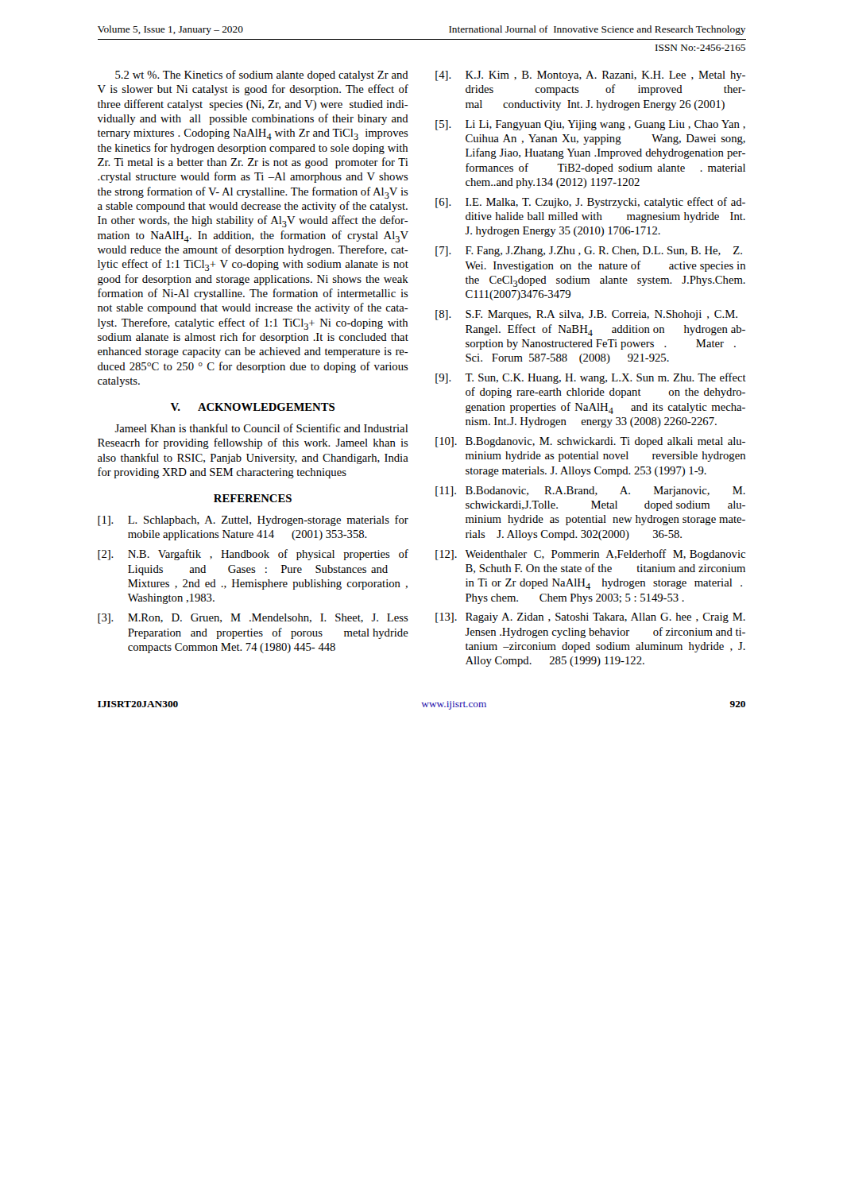Volume 5, Issue 1, January – 2020
International Journal of Innovative Science and Research Technology
ISSN No:-2456-2165
5.2 wt %. The Kinetics of sodium alante doped catalyst Zr and V is slower but Ni catalyst is good for desorption. The effect of three different catalyst species (Ni, Zr, and V) were studied individually and with all possible combinations of their binary and ternary mixtures . Codoping NaAlH4 with Zr and TiCl3 improves the kinetics for hydrogen desorption compared to sole doping with Zr. Ti metal is a better than Zr. Zr is not as good promoter for Ti .crystal structure would form as Ti –Al amorphous and V shows the strong formation of V- Al crystalline. The formation of Al3V is a stable compound that would decrease the activity of the catalyst. In other words, the high stability of Al3V would affect the deformation to NaAlH4. In addition, the formation of crystal Al3V would reduce the amount of desorption hydrogen. Therefore, catlytic effect of 1:1 TiCl3+ V co-doping with sodium alanate is not good for desorption and storage applications. Ni shows the weak formation of Ni-Al crystalline. The formation of intermetallic is not stable compound that would increase the activity of the catalyst. Therefore, catalytic effect of 1:1 TiCl3+ Ni co-doping with sodium alanate is almost rich for desorption .It is concluded that enhanced storage capacity can be achieved and temperature is reduced 285°C to 250 ° C for desorption due to doping of various catalysts.
V. ACKNOWLEDGEMENTS
Jameel Khan is thankful to Council of Scientific and Industrial Reseacrh for providing fellowship of this work. Jameel khan is also thankful to RSIC, Panjab University, and Chandigarh, India for providing XRD and SEM charactering techniques
REFERENCES
L. Schlapbach, A. Zuttel, Hydrogen-storage materials for mobile applications Nature 414 (2001) 353-358.
N.B. Vargaftik , Handbook of physical properties of Liquids and Gases : Pure Substances and Mixtures , 2nd ed ., Hemisphere publishing corporation , Washington ,1983.
M.Ron, D. Gruen, M .Mendelsohn, I. Sheet, J. Less Preparation and properties of porous metal hydride compacts Common Met. 74 (1980) 445- 448
K.J. Kim , B. Montoya, A. Razani, K.H. Lee , Metal hydrides compacts of improved thermal conductivity Int. J. hydrogen Energy 26 (2001)
Li Li, Fangyuan Qiu, Yijing wang , Guang Liu , Chao Yan , Cuihua An , Yanan Xu, yapping Wang, Dawei song, Lifang Jiao, Huatang Yuan .Improved dehydrogenation performances of TiB2-doped sodium alante . material chem..and phy.134 (2012) 1197-1202
I.E. Malka, T. Czujko, J. Bystrzycki, catalytic effect of additive halide ball milled with magnesium hydride Int. J. hydrogen Energy 35 (2010) 1706-1712.
F. Fang, J.Zhang, J.Zhu , G. R. Chen, D.L. Sun, B. He, Z. Wei. Investigation on the nature of active species in the CeCl3doped sodium alante system. J.Phys.Chem. C111(2007)3476-3479
S.F. Marques, R.A silva, J.B. Correia, N.Shohoji , C.M. Rangel. Effect of NaBH4 addition on hydrogen absorption by Nanostructered FeTi powers . Mater . Sci. Forum 587-588 (2008) 921-925.
T. Sun, C.K. Huang, H. wang, L.X. Sun m. Zhu. The effect of doping rare-earth chloride dopant on the dehydrogenation properties of NaAlH4 and its catalytic mechanism. Int.J. Hydrogen energy 33 (2008) 2260-2267.
B.Bogdanovic, M. schwickardi. Ti doped alkali metal aluminium hydride as potential novel reversible hydrogen storage materials. J. Alloys Compd. 253 (1997) 1-9.
B.Bodanovic, R.A.Brand, A. Marjanovic, M. schwickardi,J.Tolle. Metal doped sodium aluminium hydride as potential new hydrogen storage materials J. Alloys Compd. 302(2000) 36-58.
Weidenthaler C, Pommerin A,Felderhoff M, Bogdanovic B, Schuth F. On the state of the titanium and zirconium in Ti or Zr doped NaAlH4 hydrogen storage material . Phys chem. Chem Phys 2003; 5 : 5149-53 .
Ragaiy A. Zidan , Satoshi Takara, Allan G. hee , Craig M. Jensen .Hydrogen cycling behavior of zirconium and titanium –zirconium doped sodium aluminum hydride , J. Alloy Compd. 285 (1999) 119-122.
IJISRT20JAN300
www.ijisrt.com
920